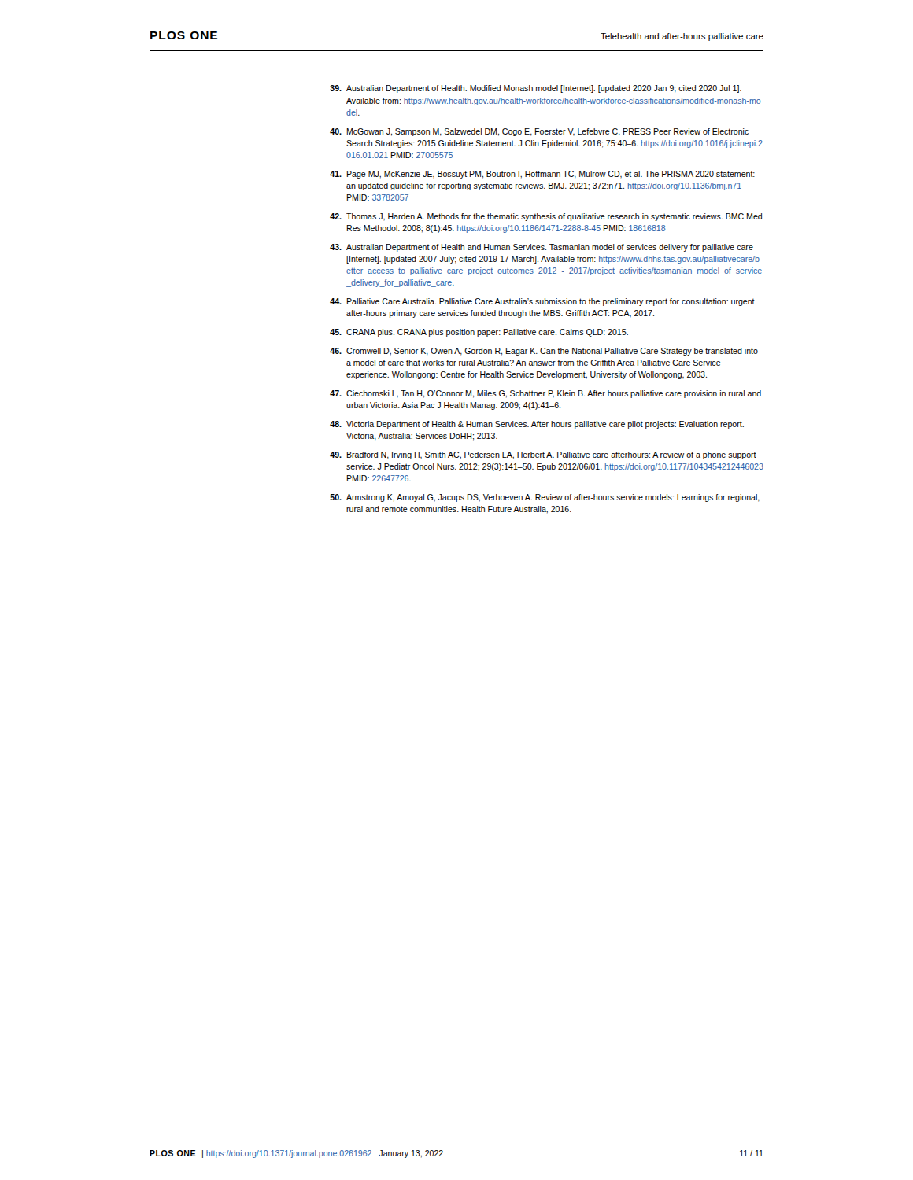PLOS ONE
Telehealth and after-hours palliative care
Australian Department of Health. Modified Monash model [Internet]. [updated 2020 Jan 9; cited 2020 Jul 1]. Available from: https://www.health.gov.au/health-workforce/health-workforce-classifications/modified-monash-model.
McGowan J, Sampson M, Salzwedel DM, Cogo E, Foerster V, Lefebvre C. PRESS Peer Review of Electronic Search Strategies: 2015 Guideline Statement. J Clin Epidemiol. 2016; 75:40–6. https://doi.org/10.1016/j.jclinepi.2016.01.021 PMID: 27005575
Page MJ, McKenzie JE, Bossuyt PM, Boutron I, Hoffmann TC, Mulrow CD, et al. The PRISMA 2020 statement: an updated guideline for reporting systematic reviews. BMJ. 2021; 372:n71. https://doi.org/10.1136/bmj.n71 PMID: 33782057
Thomas J, Harden A. Methods for the thematic synthesis of qualitative research in systematic reviews. BMC Med Res Methodol. 2008; 8(1):45. https://doi.org/10.1186/1471-2288-8-45 PMID: 18616818
Australian Department of Health and Human Services. Tasmanian model of services delivery for palliative care [Internet]. [updated 2007 July; cited 2019 17 March]. Available from: https://www.dhhs.tas.gov.au/palliativecare/better_access_to_palliative_care_project_outcomes_2012_-_2017/project_activities/tasmanian_model_of_service_delivery_for_palliative_care.
Palliative Care Australia. Palliative Care Australia’s submission to the preliminary report for consultation: urgent after-hours primary care services funded through the MBS. Griffith ACT: PCA, 2017.
CRANA plus. CRANA plus position paper: Palliative care. Cairns QLD: 2015.
Cromwell D, Senior K, Owen A, Gordon R, Eagar K. Can the National Palliative Care Strategy be translated into a model of care that works for rural Australia? An answer from the Griffith Area Palliative Care Service experience. Wollongong: Centre for Health Service Development, University of Wollongong, 2003.
Ciechomski L, Tan H, O’Connor M, Miles G, Schattner P, Klein B. After hours palliative care provision in rural and urban Victoria. Asia Pac J Health Manag. 2009; 4(1):41–6.
Victoria Department of Health & Human Services. After hours palliative care pilot projects: Evaluation report. Victoria, Australia: Services DoHH; 2013.
Bradford N, Irving H, Smith AC, Pedersen LA, Herbert A. Palliative care afterhours: A review of a phone support service. J Pediatr Oncol Nurs. 2012; 29(3):141–50. Epub 2012/06/01. https://doi.org/10.1177/1043454212446023 PMID: 22647726.
Armstrong K, Amoyal G, Jacups DS, Verhoeven A. Review of after-hours service models: Learnings for regional, rural and remote communities. Health Future Australia, 2016.
PLOS ONE | https://doi.org/10.1371/journal.pone.0261962 January 13, 2022
11 / 11